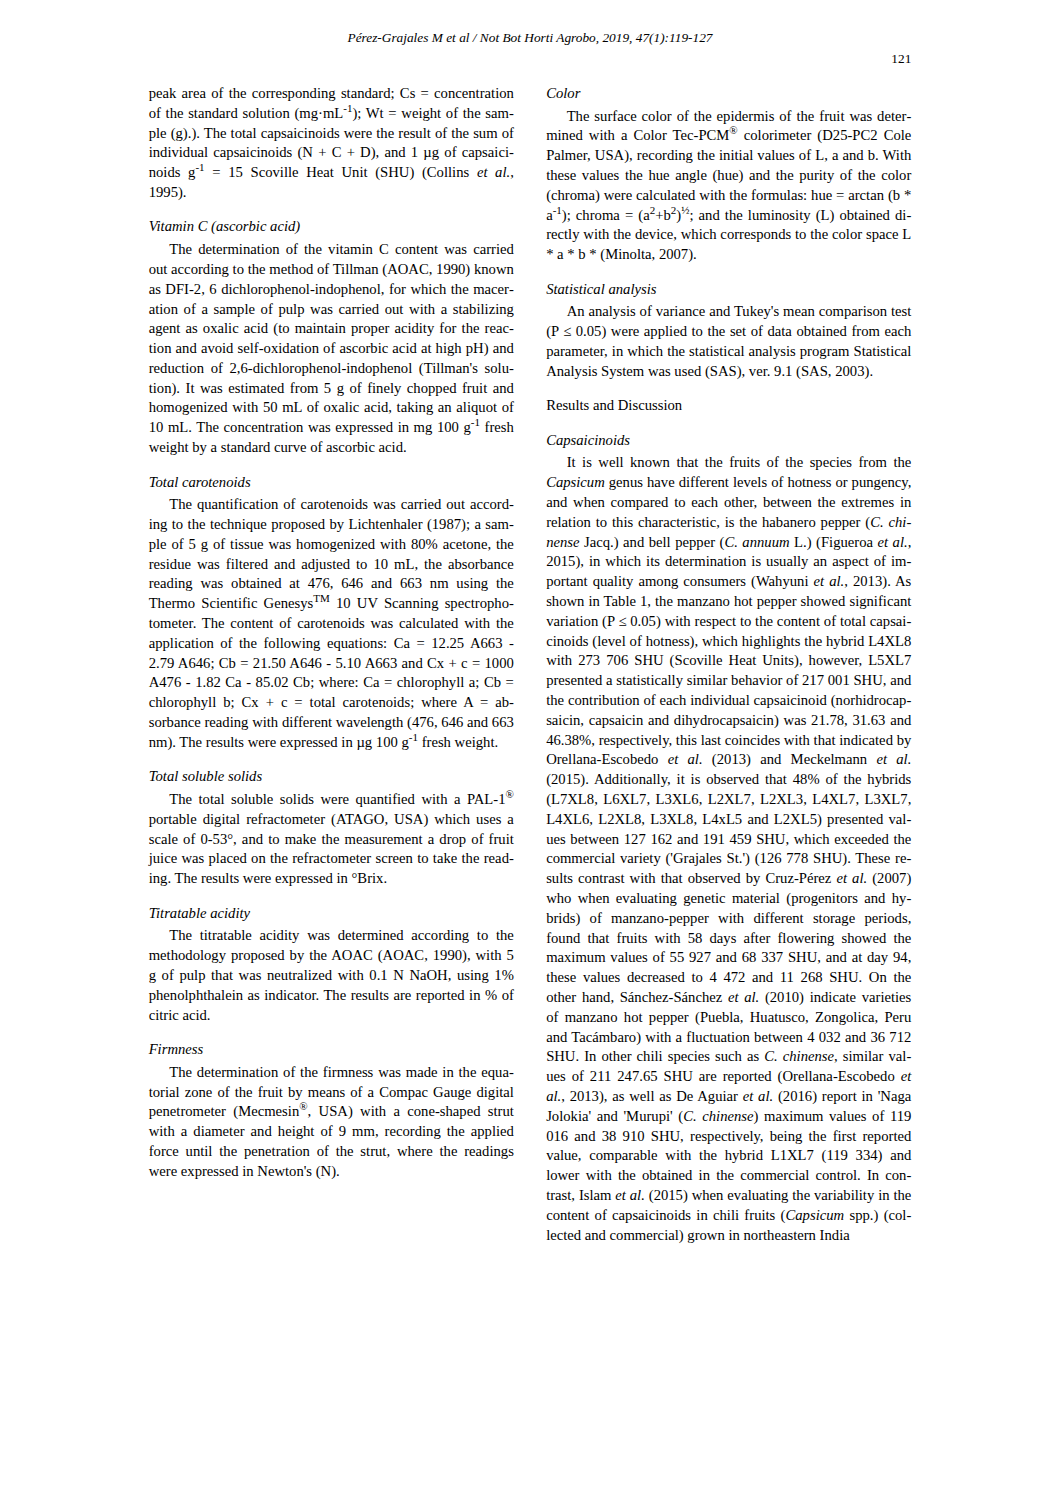Pérez-Grajales M et al / Not Bot Horti Agrobo, 2019, 47(1):119-127
121
peak area of the corresponding standard; Cs = concentration of the standard solution (mg·mL-1); Wt = weight of the sample (g).). The total capsaicinoids were the result of the sum of individual capsaicinoids (N + C + D), and 1 µg of capsaicinoids g-1 = 15 Scoville Heat Unit (SHU) (Collins et al., 1995).
Vitamin C (ascorbic acid)
The determination of the vitamin C content was carried out according to the method of Tillman (AOAC, 1990) known as DFI-2, 6 dichlorophenol-indophenol, for which the maceration of a sample of pulp was carried out with a stabilizing agent as oxalic acid (to maintain proper acidity for the reaction and avoid self-oxidation of ascorbic acid at high pH) and reduction of 2,6-dichlorophenol-indophenol (Tillman's solution). It was estimated from 5 g of finely chopped fruit and homogenized with 50 mL of oxalic acid, taking an aliquot of 10 mL. The concentration was expressed in mg 100 g-1 fresh weight by a standard curve of ascorbic acid.
Total carotenoids
The quantification of carotenoids was carried out according to the technique proposed by Lichtenhaler (1987); a sample of 5 g of tissue was homogenized with 80% acetone, the residue was filtered and adjusted to 10 mL, the absorbance reading was obtained at 476, 646 and 663 nm using the Thermo Scientific GenesysTM 10 UV Scanning spectrophotometer. The content of carotenoids was calculated with the application of the following equations: Ca = 12.25 A663 - 2.79 A646; Cb = 21.50 A646 - 5.10 A663 and Cx + c = 1000 A476 - 1.82 Ca - 85.02 Cb; where: Ca = chlorophyll a; Cb = chlorophyll b; Cx + c = total carotenoids; where A = absorbance reading with different wavelength (476, 646 and 663 nm). The results were expressed in µg 100 g-1 fresh weight.
Total soluble solids
The total soluble solids were quantified with a PAL-1® portable digital refractometer (ATAGO, USA) which uses a scale of 0-53°, and to make the measurement a drop of fruit juice was placed on the refractometer screen to take the reading. The results were expressed in °Brix.
Titratable acidity
The titratable acidity was determined according to the methodology proposed by the AOAC (AOAC, 1990), with 5 g of pulp that was neutralized with 0.1 N NaOH, using 1% phenolphthalein as indicator. The results are reported in % of citric acid.
Firmness
The determination of the firmness was made in the equatorial zone of the fruit by means of a Compac Gauge digital penetrometer (Mecmesin®, USA) with a cone-shaped strut with a diameter and height of 9 mm, recording the applied force until the penetration of the strut, where the readings were expressed in Newton's (N).
Color
The surface color of the epidermis of the fruit was determined with a Color Tec-PCM® colorimeter (D25-PC2 Cole Palmer, USA), recording the initial values of L, a and b. With these values the hue angle (hue) and the purity of the color (chroma) were calculated with the formulas: hue = arctan (b * a-1); chroma = (a2+b2)½; and the luminosity (L) obtained directly with the device, which corresponds to the color space L * a * b * (Minolta, 2007).
Statistical analysis
An analysis of variance and Tukey's mean comparison test (P ≤ 0.05) were applied to the set of data obtained from each parameter, in which the statistical analysis program Statistical Analysis System was used (SAS), ver. 9.1 (SAS, 2003).
Results and Discussion
Capsaicinoids
It is well known that the fruits of the species from the Capsicum genus have different levels of hotness or pungency, and when compared to each other, between the extremes in relation to this characteristic, is the habanero pepper (C. chinense Jacq.) and bell pepper (C. annuum L.) (Figueroa et al., 2015), in which its determination is usually an aspect of important quality among consumers (Wahyuni et al., 2013). As shown in Table 1, the manzano hot pepper showed significant variation (P ≤ 0.05) with respect to the content of total capsaicinoids (level of hotness), which highlights the hybrid L4XL8 with 273 706 SHU (Scoville Heat Units), however, L5XL7 presented a statistically similar behavior of 217 001 SHU, and the contribution of each individual capsaicinoid (norhidrocapsaicin, capsaicin and dihydrocapsaicin) was 21.78, 31.63 and 46.38%, respectively, this last coincides with that indicated by Orellana-Escobedo et al. (2013) and Meckelmann et al. (2015). Additionally, it is observed that 48% of the hybrids (L7XL8, L6XL7, L3XL6, L2XL7, L2XL3, L4XL7, L3XL7, L4XL6, L2XL8, L3XL8, L4xL5 and L2XL5) presented values between 127 162 and 191 459 SHU, which exceeded the commercial variety ('Grajales St.') (126 778 SHU). These results contrast with that observed by Cruz-Pérez et al. (2007) who when evaluating genetic material (progenitors and hybrids) of manzano-pepper with different storage periods, found that fruits with 58 days after flowering showed the maximum values of 55 927 and 68 337 SHU, and at day 94, these values decreased to 4 472 and 11 268 SHU. On the other hand, Sánchez-Sánchez et al. (2010) indicate varieties of manzano hot pepper (Puebla, Huatusco, Zongolica, Peru and Tacámbaro) with a fluctuation between 4 032 and 36 712 SHU. In other chili species such as C. chinense, similar values of 211 247.65 SHU are reported (Orellana-Escobedo et al., 2013), as well as De Aguiar et al. (2016) report in 'Naga Jolokia' and 'Murupi' (C. chinense) maximum values of 119 016 and 38 910 SHU, respectively, being the first reported value, comparable with the hybrid L1XL7 (119 334) and lower with the obtained in the commercial control. In contrast, Islam et al. (2015) when evaluating the variability in the content of capsaicinoids in chili fruits (Capsicum spp.) (collected and commercial) grown in northeastern India